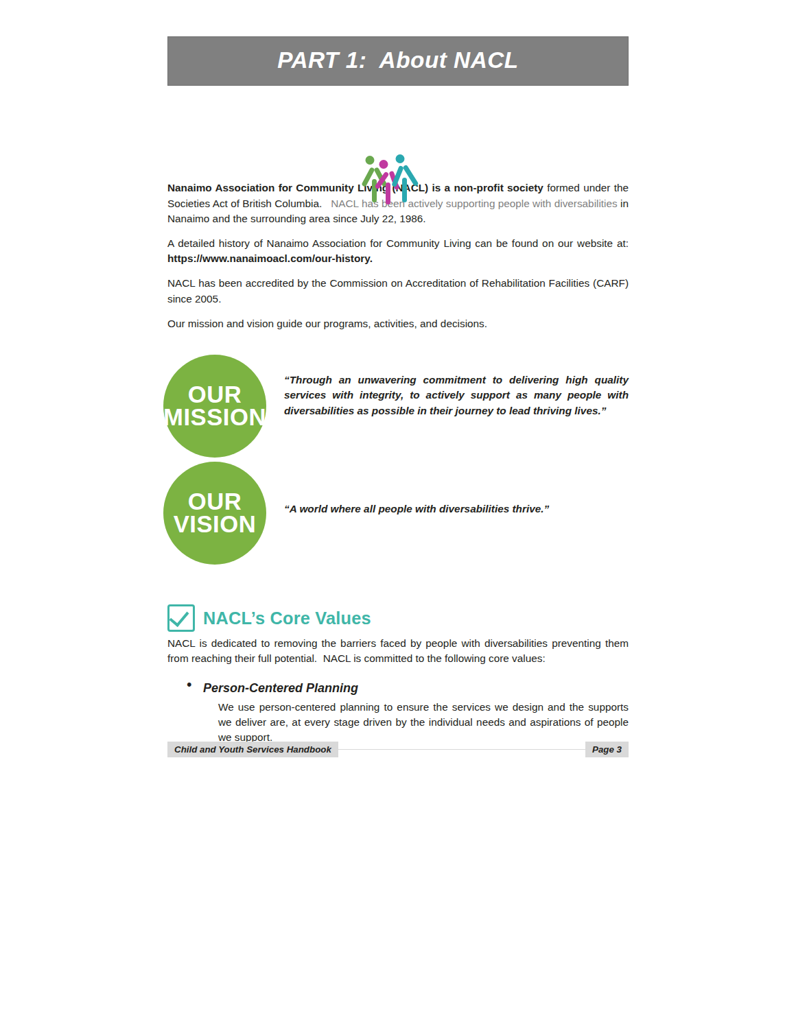PART 1: About NACL
Nanaimo Association for Community Living (NACL) is a non-profit society formed under the Societies Act of British Columbia. NACL has been actively supporting people with diversabilities in Nanaimo and the surrounding area since July 22, 1986.
A detailed history of Nanaimo Association for Community Living can be found on our website at: https://www.nanaimoacl.com/our-history.
NACL has been accredited by the Commission on Accreditation of Rehabilitation Facilities (CARF) since 2005.
Our mission and vision guide our programs, activities, and decisions.
OUR
MISSION
“Through an unwavering commitment to delivering high quality services with integrity, to actively support as many people with diversabilities as possible in their journey to lead thriving lives.”
OUR
VISION
“A world where all people with diversabilities thrive.”
NACL’s Core Values
NACL is dedicated to removing the barriers faced by people with diversabilities preventing them from reaching their full potential. NACL is committed to the following core values:
Person-Centered Planning
We use person-centered planning to ensure the services we design and the supports we deliver are, at every stage driven by the individual needs and aspirations of people we support.
Child and Youth Services Handbook
Page 3